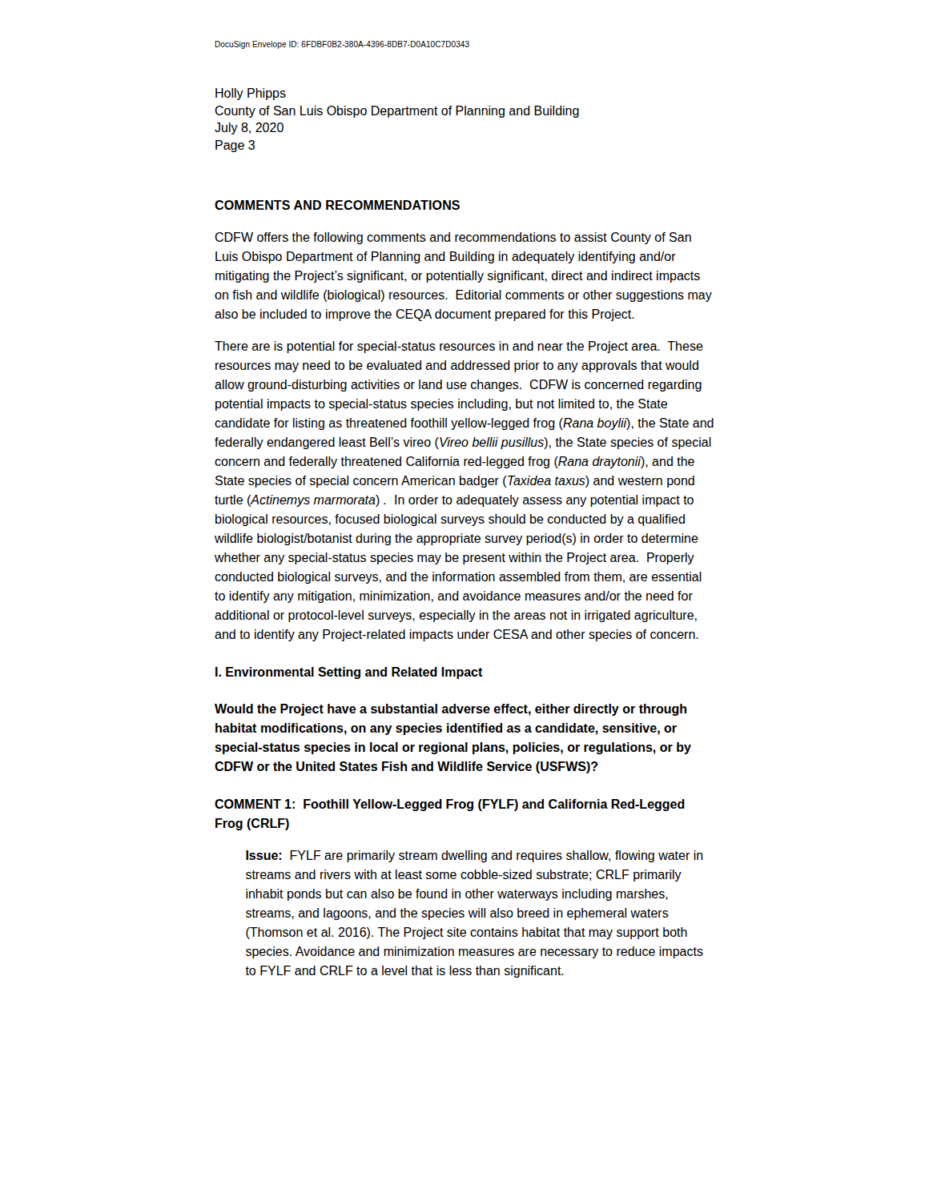DocuSign Envelope ID: 6FDBF0B2-380A-4396-8DB7-D0A10C7D0343
Holly Phipps
County of San Luis Obispo Department of Planning and Building
July 8, 2020
Page 3
COMMENTS AND RECOMMENDATIONS
CDFW offers the following comments and recommendations to assist County of San Luis Obispo Department of Planning and Building in adequately identifying and/or mitigating the Project’s significant, or potentially significant, direct and indirect impacts on fish and wildlife (biological) resources. Editorial comments or other suggestions may also be included to improve the CEQA document prepared for this Project.
There are is potential for special-status resources in and near the Project area. These resources may need to be evaluated and addressed prior to any approvals that would allow ground-disturbing activities or land use changes. CDFW is concerned regarding potential impacts to special-status species including, but not limited to, the State candidate for listing as threatened foothill yellow-legged frog (Rana boylii), the State and federally endangered least Bell’s vireo (Vireo bellii pusillus), the State species of special concern and federally threatened California red-legged frog (Rana draytonii), and the State species of special concern American badger (Taxidea taxus) and western pond turtle (Actinemys marmorata) . In order to adequately assess any potential impact to biological resources, focused biological surveys should be conducted by a qualified wildlife biologist/botanist during the appropriate survey period(s) in order to determine whether any special-status species may be present within the Project area. Properly conducted biological surveys, and the information assembled from them, are essential to identify any mitigation, minimization, and avoidance measures and/or the need for additional or protocol-level surveys, especially in the areas not in irrigated agriculture, and to identify any Project-related impacts under CESA and other species of concern.
I. Environmental Setting and Related Impact
Would the Project have a substantial adverse effect, either directly or through habitat modifications, on any species identified as a candidate, sensitive, or special-status species in local or regional plans, policies, or regulations, or by CDFW or the United States Fish and Wildlife Service (USFWS)?
COMMENT 1: Foothill Yellow-Legged Frog (FYLF) and California Red-Legged Frog (CRLF)
Issue: FYLF are primarily stream dwelling and requires shallow, flowing water in streams and rivers with at least some cobble-sized substrate; CRLF primarily inhabit ponds but can also be found in other waterways including marshes, streams, and lagoons, and the species will also breed in ephemeral waters (Thomson et al. 2016). The Project site contains habitat that may support both species. Avoidance and minimization measures are necessary to reduce impacts to FYLF and CRLF to a level that is less than significant.